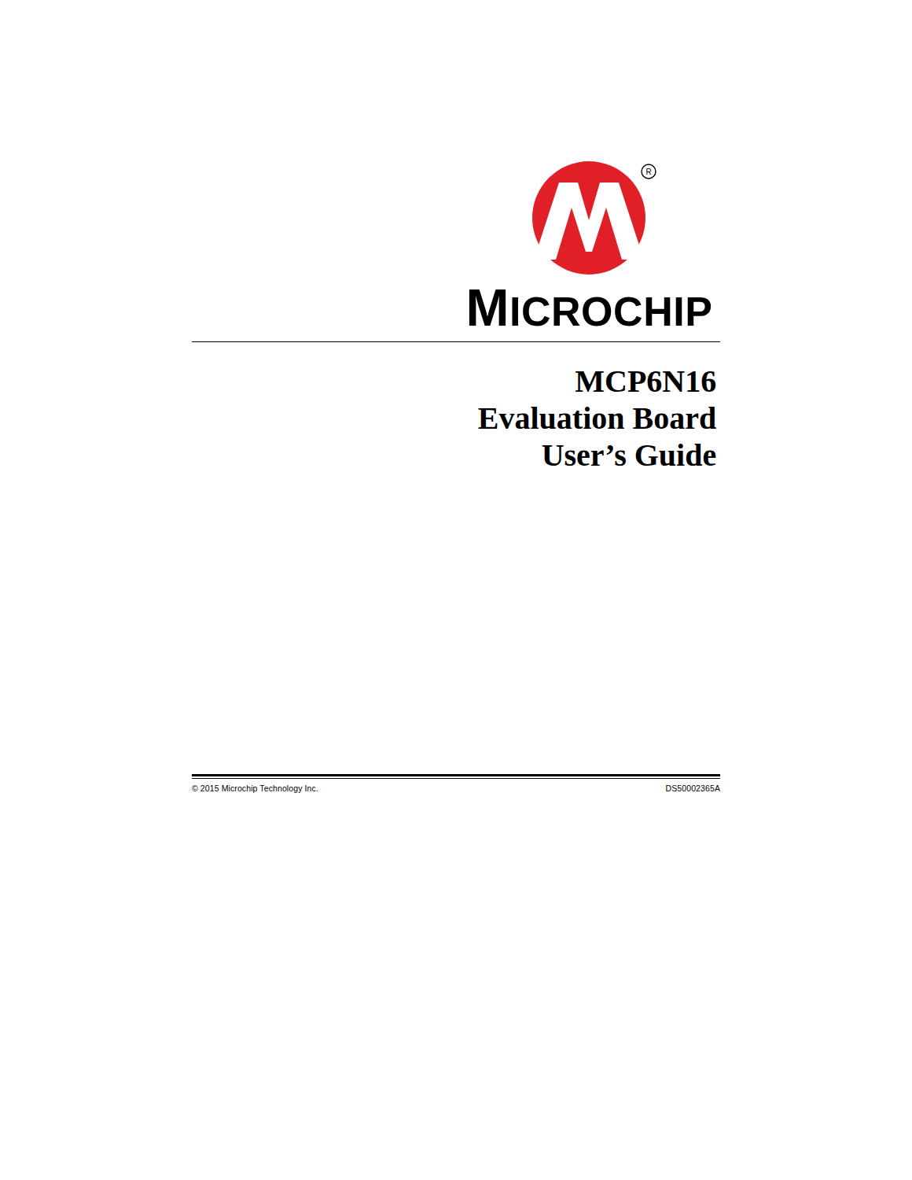R
MICROCHIP
MCP6N16
Evaluation Board
User’s Guide
© 2015 Microchip Technology Inc.
DS50002365A